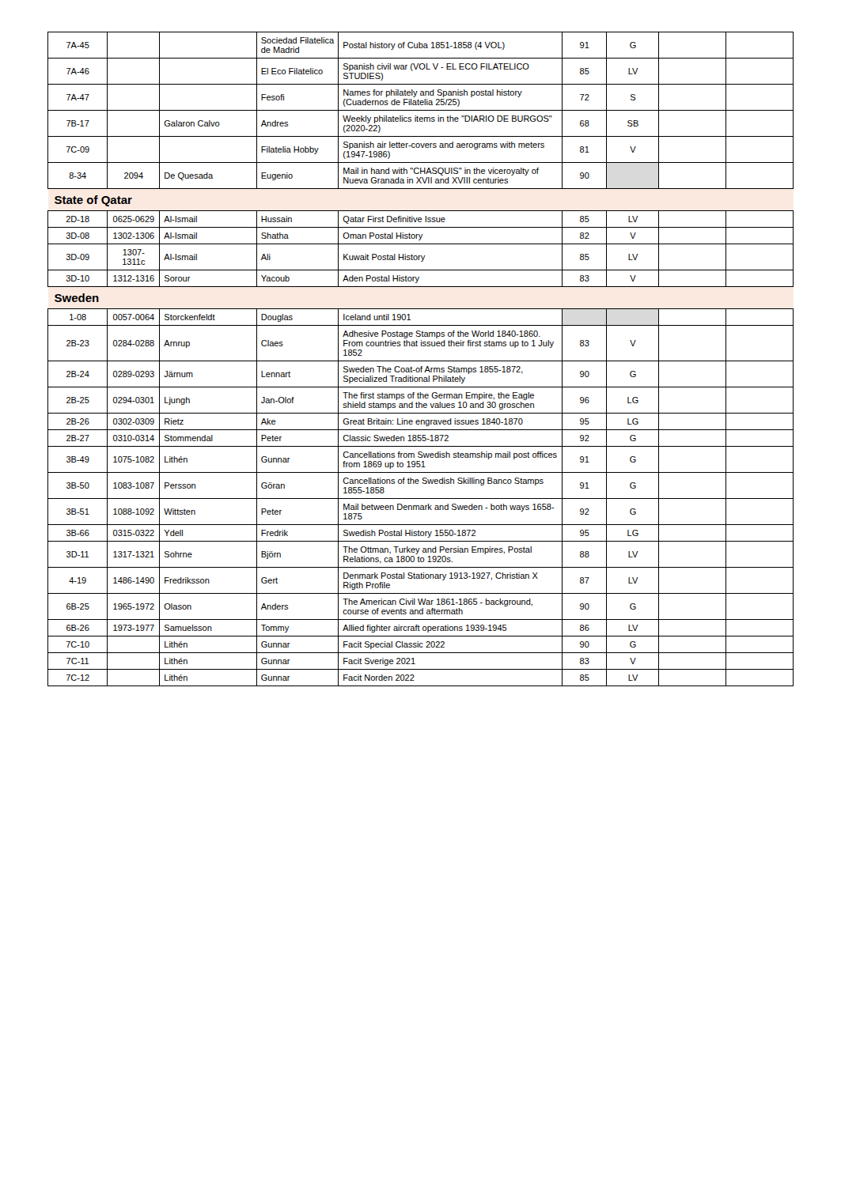| 7A-45 | | | Sociedad Filatelica de Madrid | Postal history of Cuba 1851-1858 (4 VOL) | 91 | G | | |
| 7A-46 | | | El Eco Filatelico | Spanish civil war (VOL V - EL ECO FILATELICO STUDIES) | 85 | LV | | |
| 7A-47 | | | Fesofi | Names for philately and Spanish postal history (Cuadernos de Filatelia 25/25) | 72 | S | | |
| 7B-17 | | Galaron Calvo | Andres | Weekly philatelics items in the "DIARIO DE BURGOS" (2020-22) | 68 | SB | | |
| 7C-09 | | | Filatelia Hobby | Spanish air letter-covers and aerograms with meters (1947-1986) | 81 | V | | |
| 8-34 | 2094 | De Quesada | Eugenio | Mail in hand with "CHASQUIS" in the viceroyalty of Nueva Granada in XVII and XVIII centuries | 90 | | | |
| State of Qatar |
| 2D-18 | 0625-0629 | Al-Ismail | Hussain | Qatar First Definitive Issue | 85 | LV | | |
| 3D-08 | 1302-1306 | Al-Ismail | Shatha | Oman Postal History | 82 | V | | |
| 3D-09 | 1307-1311c | Al-Ismail | Ali | Kuwait Postal History | 85 | LV | | |
| 3D-10 | 1312-1316 | Sorour | Yacoub | Aden Postal History | 83 | V | | |
| Sweden |
| 1-08 | 0057-0064 | Storckenfeldt | Douglas | Iceland until 1901 | | | | |
| 2B-23 | 0284-0288 | Arnrup | Claes | Adhesive Postage Stamps of the World 1840-1860. From countries that issued their first stams up to 1 July 1852 | 83 | V | | |
| 2B-24 | 0289-0293 | Järnum | Lennart | Sweden The Coat-of Arms Stamps 1855-1872, Specialized Traditional Philately | 90 | G | | |
| 2B-25 | 0294-0301 | Ljungh | Jan-Olof | The first stamps of the German Empire, the Eagle shield stamps and the values 10 and 30 groschen | 96 | LG | | |
| 2B-26 | 0302-0309 | Rietz | Ake | Great Britain: Line engraved issues 1840-1870 | 95 | LG | | |
| 2B-27 | 0310-0314 | Stommendal | Peter | Classic Sweden 1855-1872 | 92 | G | | |
| 3B-49 | 1075-1082 | Lithén | Gunnar | Cancellations from Swedish steamship mail post offices from 1869 up to 1951 | 91 | G | | |
| 3B-50 | 1083-1087 | Persson | Göran | Cancellations of the Swedish Skilling Banco Stamps 1855-1858 | 91 | G | | |
| 3B-51 | 1088-1092 | Wittsten | Peter | Mail between Denmark and Sweden - both ways 1658-1875 | 92 | G | | |
| 3B-66 | 0315-0322 | Ydell | Fredrik | Swedish Postal History 1550-1872 | 95 | LG | | |
| 3D-11 | 1317-1321 | Sohrne | Björn | The Ottman, Turkey and Persian Empires, Postal Relations, ca 1800 to 1920s. | 88 | LV | | |
| 4-19 | 1486-1490 | Fredriksson | Gert | Denmark Postal Stationary 1913-1927, Christian X Rigth Profile | 87 | LV | | |
| 6B-25 | 1965-1972 | Olason | Anders | The American Civil War 1861-1865 - background, course of events and aftermath | 90 | G | | |
| 6B-26 | 1973-1977 | Samuelsson | Tommy | Allied fighter aircraft operations 1939-1945 | 86 | LV | | |
| 7C-10 | | Lithén | Gunnar | Facit Special Classic 2022 | 90 | G | | |
| 7C-11 | | Lithén | Gunnar | Facit Sverige 2021 | 83 | V | | |
| 7C-12 | | Lithén | Gunnar | Facit Norden 2022 | 85 | LV | | |